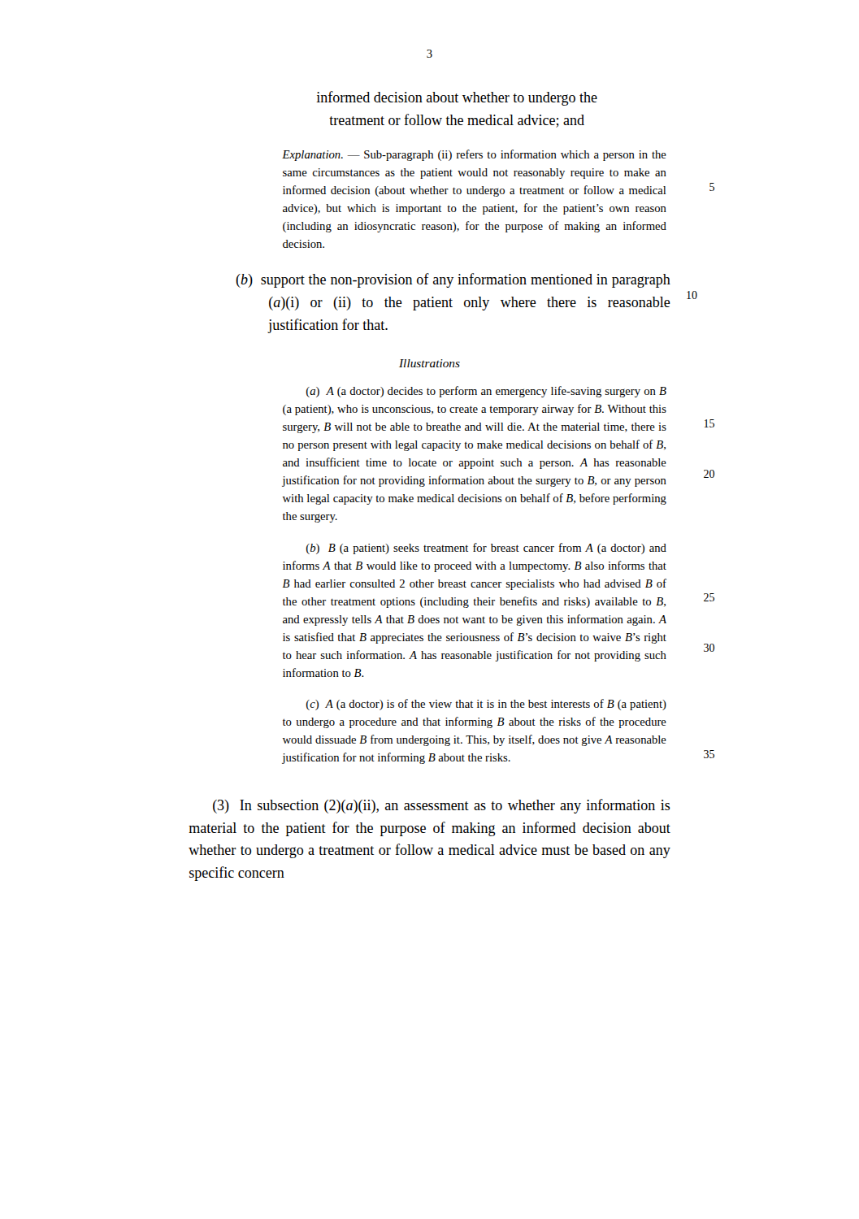3
informed decision about whether to undergo the
treatment or follow the medical advice; and
5 Explanation. — Sub-paragraph (ii) refers to information which a person in the same circumstances as the patient would not reasonably require to make an informed decision (about whether to undergo a treatment or follow a medical advice), but which is important to the patient, for the patient’s own reason (including an idiosyncratic reason), for the purpose of making an informed decision.
10 (b) support the non-provision of any information mentioned in paragraph (a)(i) or (ii) to the patient only where there is reasonable justification for that.
Illustrations
15 20 (a) A (a doctor) decides to perform an emergency life-saving surgery on B (a patient), who is unconscious, to create a temporary airway for B. Without this surgery, B will not be able to breathe and will die. At the material time, there is no person present with legal capacity to make medical decisions on behalf of B, and insufficient time to locate or appoint such a person. A has reasonable justification for not providing information about the surgery to B, or any person with legal capacity to make medical decisions on behalf of B, before performing the surgery.
25 30 (b) B (a patient) seeks treatment for breast cancer from A (a doctor) and informs A that B would like to proceed with a lumpectomy. B also informs that B had earlier consulted 2 other breast cancer specialists who had advised B of the other treatment options (including their benefits and risks) available to B, and expressly tells A that B does not want to be given this information again. A is satisfied that B appreciates the seriousness of B’s decision to waive B’s right to hear such information. A has reasonable justification for not providing such information to B.
35 (c) A (a doctor) is of the view that it is in the best interests of B (a patient) to undergo a procedure and that informing B about the risks of the procedure would dissuade B from undergoing it. This, by itself, does not give A reasonable justification for not informing B about the risks.
(3) In subsection (2)(a)(ii), an assessment as to whether any information is material to the patient for the purpose of making an informed decision about whether to undergo a treatment or follow a medical advice must be based on any specific concern